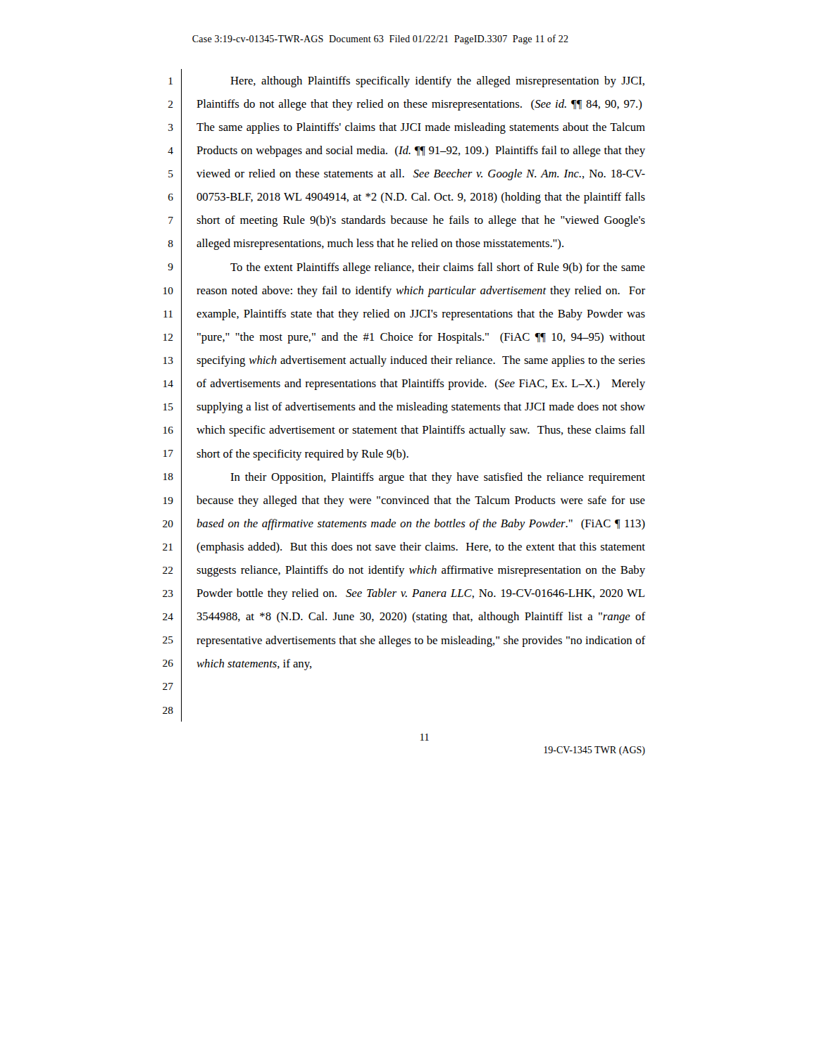Case 3:19-cv-01345-TWR-AGS Document 63 Filed 01/22/21 PageID.3307 Page 11 of 22
1
2
3
4
5
6
7
8
9
10
11
12
13
14
15
16
17
18
19
20
21
22
23
24
25
26
27
28
Here, although Plaintiffs specifically identify the alleged misrepresentation by JJCI, Plaintiffs do not allege that they relied on these misrepresentations. (See id. ¶¶ 84, 90, 97.) The same applies to Plaintiffs' claims that JJCI made misleading statements about the Talcum Products on webpages and social media. (Id. ¶¶ 91–92, 109.) Plaintiffs fail to allege that they viewed or relied on these statements at all. See Beecher v. Google N. Am. Inc., No. 18-CV-00753-BLF, 2018 WL 4904914, at *2 (N.D. Cal. Oct. 9, 2018) (holding that the plaintiff falls short of meeting Rule 9(b)'s standards because he fails to allege that he "viewed Google's alleged misrepresentations, much less that he relied on those misstatements.").
To the extent Plaintiffs allege reliance, their claims fall short of Rule 9(b) for the same reason noted above: they fail to identify which particular advertisement they relied on. For example, Plaintiffs state that they relied on JJCI's representations that the Baby Powder was "pure," "the most pure," and the #1 Choice for Hospitals." (FiAC ¶¶ 10, 94–95) without specifying which advertisement actually induced their reliance. The same applies to the series of advertisements and representations that Plaintiffs provide. (See FiAC, Ex. L–X.) Merely supplying a list of advertisements and the misleading statements that JJCI made does not show which specific advertisement or statement that Plaintiffs actually saw. Thus, these claims fall short of the specificity required by Rule 9(b).
In their Opposition, Plaintiffs argue that they have satisfied the reliance requirement because they alleged that they were "convinced that the Talcum Products were safe for use based on the affirmative statements made on the bottles of the Baby Powder." (FiAC ¶ 113) (emphasis added). But this does not save their claims. Here, to the extent that this statement suggests reliance, Plaintiffs do not identify which affirmative misrepresentation on the Baby Powder bottle they relied on. See Tabler v. Panera LLC, No. 19-CV-01646-LHK, 2020 WL 3544988, at *8 (N.D. Cal. June 30, 2020) (stating that, although Plaintiff list a "range of representative advertisements that she alleges to be misleading," she provides "no indication of which statements, if any,
11
19-CV-1345 TWR (AGS)